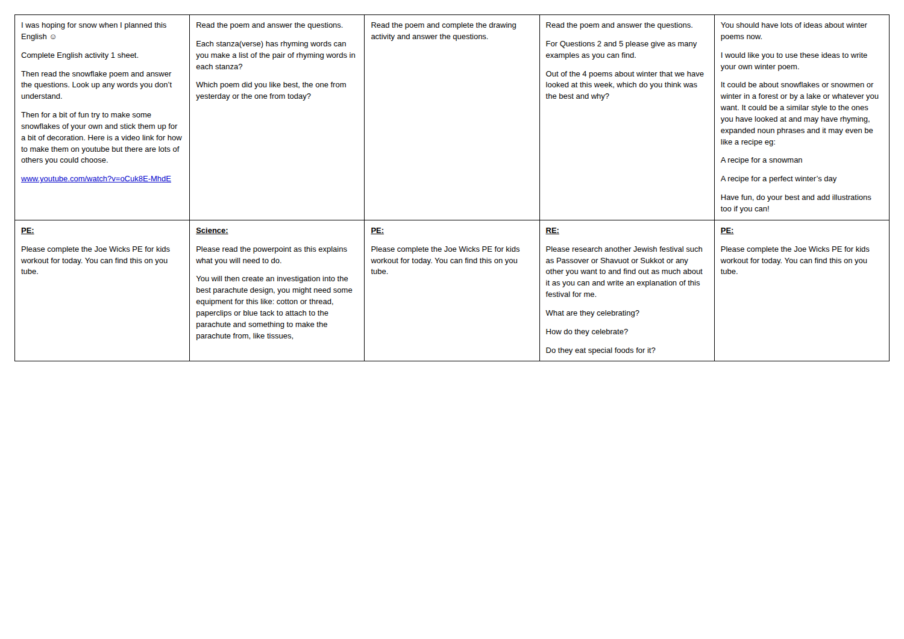| I was hoping for snow when I planned this English ☺ Complete English activity 1 sheet. Then read the snowflake poem and answer the questions. Look up any words you don’t understand. Then for a bit of fun try to make some snowflakes of your own and stick them up for a bit of decoration. Here is a video link for how to make them on youtube but there are lots of others you could choose. www.youtube.com/watch?v=oCuk8E-MhdE | Read the poem and answer the questions. Each stanza(verse) has rhyming words can you make a list of the pair of rhyming words in each stanza? Which poem did you like best, the one from yesterday or the one from today? | Read the poem and complete the drawing activity and answer the questions. | Read the poem and answer the questions. For Questions 2 and 5 please give as many examples as you can find. Out of the 4 poems about winter that we have looked at this week, which do you think was the best and why? | You should have lots of ideas about winter poems now. I would like you to use these ideas to write your own winter poem. It could be about snowflakes or snowmen or winter in a forest or by a lake or whatever you want. It could be a similar style to the ones you have looked at and may have rhyming, expanded noun phrases and it may even be like a recipe eg: A recipe for a snowman A recipe for a perfect winter’s day Have fun, do your best and add illustrations too if you can! |
| PE: Please complete the Joe Wicks PE for kids workout for today. You can find this on you tube. | Science: Please read the powerpoint as this explains what you will need to do. You will then create an investigation into the best parachute design, you might need some equipment for this like: cotton or thread, paperclips or blue tack to attach to the parachute and something to make the parachute from, like tissues, | PE: Please complete the Joe Wicks PE for kids workout for today. You can find this on you tube. | RE: Please research another Jewish festival such as Passover or Shavuot or Sukkot or any other you want to and find out as much about it as you can and write an explanation of this festival for me. What are they celebrating? How do they celebrate? Do they eat special foods for it? | PE: Please complete the Joe Wicks PE for kids workout for today. You can find this on you tube. |